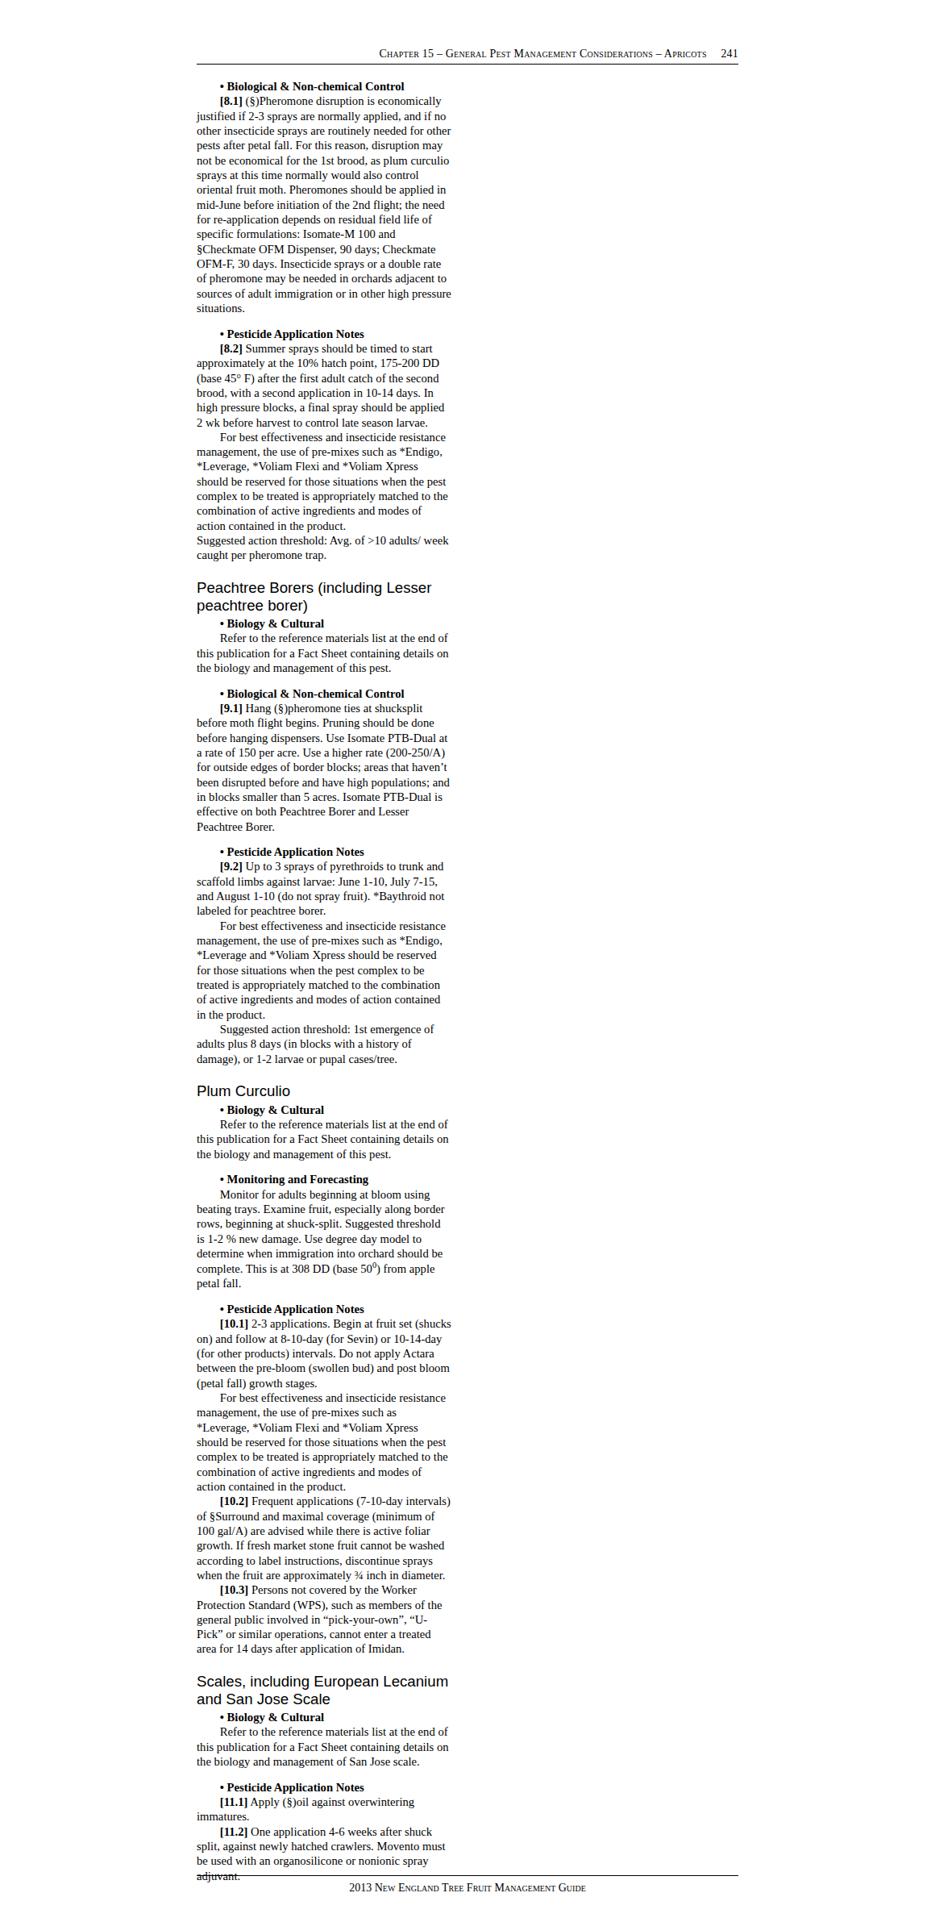Chapter 15 – General Pest Management Considerations – Apricots 241
• Biological & Non-chemical Control
[8.1] (§)Pheromone disruption is economically justified if 2-3 sprays are normally applied, and if no other insecticide sprays are routinely needed for other pests after petal fall. For this reason, disruption may not be economical for the 1st brood, as plum curculio sprays at this time normally would also control oriental fruit moth. Pheromones should be applied in mid-June before initiation of the 2nd flight; the need for re-application depends on residual field life of specific formulations: Isomate-M 100 and §Checkmate OFM Dispenser, 90 days; Checkmate OFM-F, 30 days. Insecticide sprays or a double rate of pheromone may be needed in orchards adjacent to sources of adult immigration or in other high pressure situations.
• Pesticide Application Notes
[8.2] Summer sprays should be timed to start approximately at the 10% hatch point, 175-200 DD (base 45° F) after the first adult catch of the second brood, with a second application in 10-14 days. In high pressure blocks, a final spray should be applied 2 wk before harvest to control late season larvae.
For best effectiveness and insecticide resistance management, the use of pre-mixes such as *Endigo, *Leverage, *Voliam Flexi and *Voliam Xpress should be reserved for those situations when the pest complex to be treated is appropriately matched to the combination of active ingredients and modes of action contained in the product.
Suggested action threshold: Avg. of >10 adults/ week caught per pheromone trap.
Peachtree Borers (including Lesser peachtree borer)
• Biology & Cultural
Refer to the reference materials list at the end of this publication for a Fact Sheet containing details on the biology and management of this pest.
• Biological & Non-chemical Control
[9.1] Hang (§)pheromone ties at shucksplit before moth flight begins. Pruning should be done before hanging dispensers. Use Isomate PTB-Dual at a rate of 150 per acre. Use a higher rate (200-250/A) for outside edges of border blocks; areas that haven’t been disrupted before and have high populations; and in blocks smaller than 5 acres. Isomate PTB-Dual is effective on both Peachtree Borer and Lesser Peachtree Borer.
• Pesticide Application Notes
[9.2] Up to 3 sprays of pyrethroids to trunk and scaffold limbs against larvae: June 1-10, July 7-15, and August 1-10 (do not spray fruit). *Baythroid not labeled for peachtree borer.
For best effectiveness and insecticide resistance management, the use of pre-mixes such as *Endigo, *Leverage and *Voliam Xpress should be reserved for those situations when the pest complex to be treated is appropriately matched to the combination of active ingredients and modes of action contained in the product.
Suggested action threshold: 1st emergence of adults plus 8 days (in blocks with a history of damage), or 1-2 larvae or pupal cases/tree.
Plum Curculio
• Biology & Cultural
Refer to the reference materials list at the end of this publication for a Fact Sheet containing details on the biology and management of this pest.
• Monitoring and Forecasting
Monitor for adults beginning at bloom using beating trays. Examine fruit, especially along border rows, beginning at shuck-split. Suggested threshold is 1-2 % new damage. Use degree day model to determine when immigration into orchard should be complete. This is at 308 DD (base 500) from apple petal fall.
• Pesticide Application Notes
[10.1] 2-3 applications. Begin at fruit set (shucks on) and follow at 8-10-day (for Sevin) or 10-14-day (for other products) intervals. Do not apply Actara between the pre-bloom (swollen bud) and post bloom (petal fall) growth stages.
For best effectiveness and insecticide resistance management, the use of pre-mixes such as *Leverage, *Voliam Flexi and *Voliam Xpress should be reserved for those situations when the pest complex to be treated is appropriately matched to the combination of active ingredients and modes of action contained in the product.
[10.2] Frequent applications (7-10-day intervals) of §Surround and maximal coverage (minimum of 100 gal/A) are advised while there is active foliar growth. If fresh market stone fruit cannot be washed according to label instructions, discontinue sprays when the fruit are approximately ¾ inch in diameter.
[10.3] Persons not covered by the Worker Protection Standard (WPS), such as members of the general public involved in “pick-your-own”, “U-Pick” or similar operations, cannot enter a treated area for 14 days after application of Imidan.
Scales, including European Lecanium and San Jose Scale
• Biology & Cultural
Refer to the reference materials list at the end of this publication for a Fact Sheet containing details on the biology and management of San Jose scale.
• Pesticide Application Notes
[11.1] Apply (§)oil against overwintering immatures.
[11.2] One application 4-6 weeks after shuck split, against newly hatched crawlers. Movento must be used with an organosilicone or nonionic spray adjuvant.
2013 New England Tree Fruit Management Guide